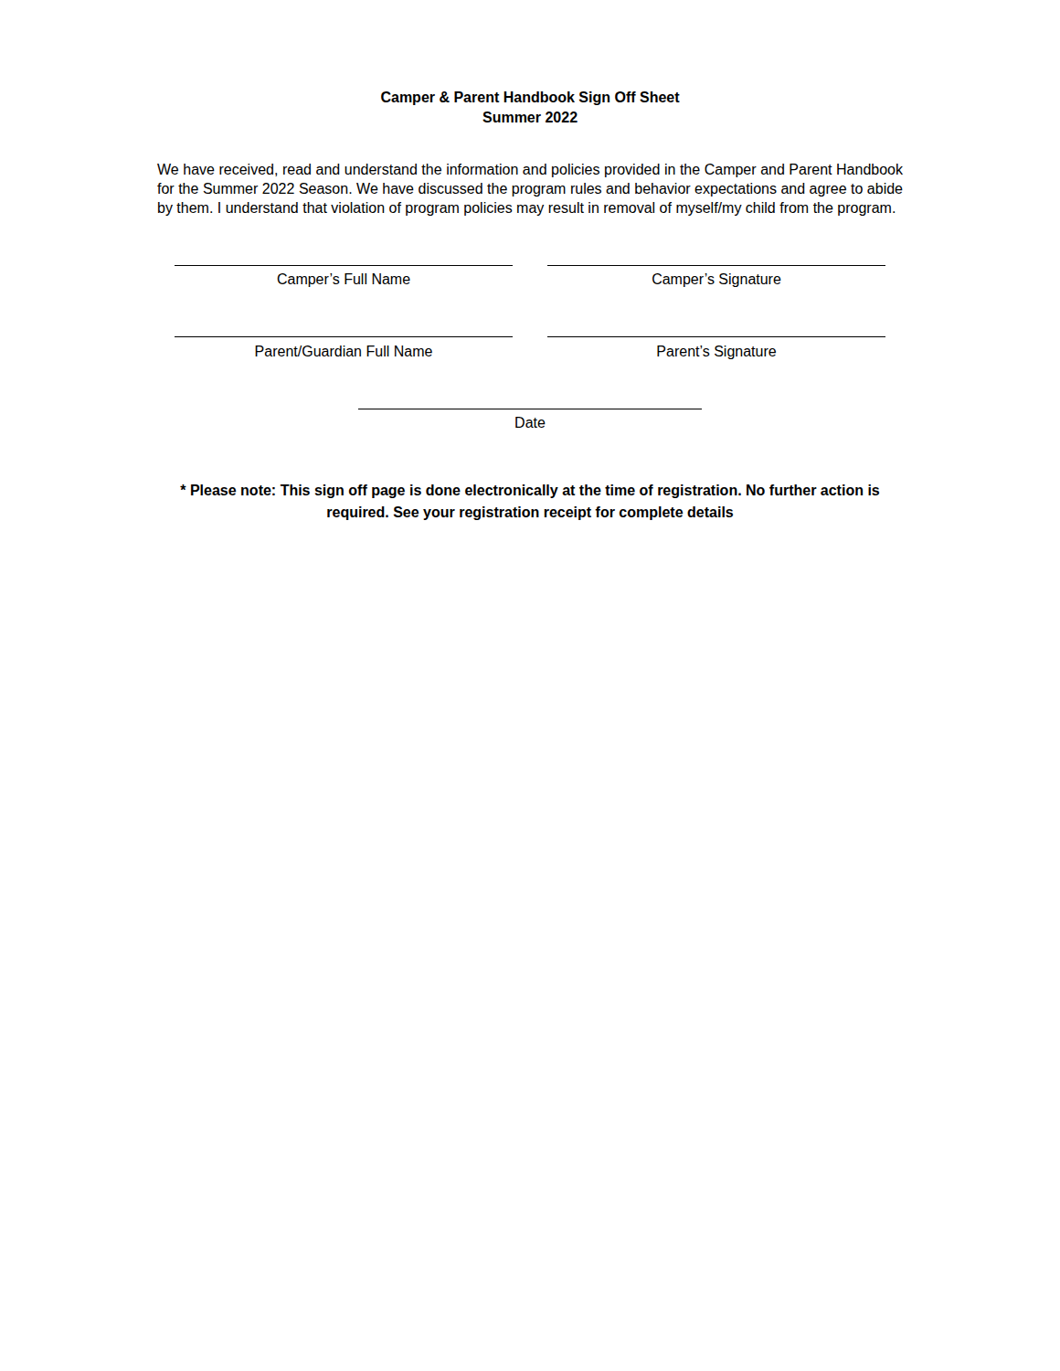Camper & Parent Handbook Sign Off Sheet Summer 2022
We have received, read and understand the information and policies provided in the Camper and Parent Handbook for the Summer 2022 Season. We have discussed the program rules and behavior expectations and agree to abide by them. I understand that violation of program policies may result in removal of myself/my child from the program.
| Camper’s Full Name | Camper’s Signature |
| Parent/Guardian Full Name | Parent’s Signature |
Date
* Please note: This sign off page is done electronically at the time of registration. No further action is required. See your registration receipt for complete details